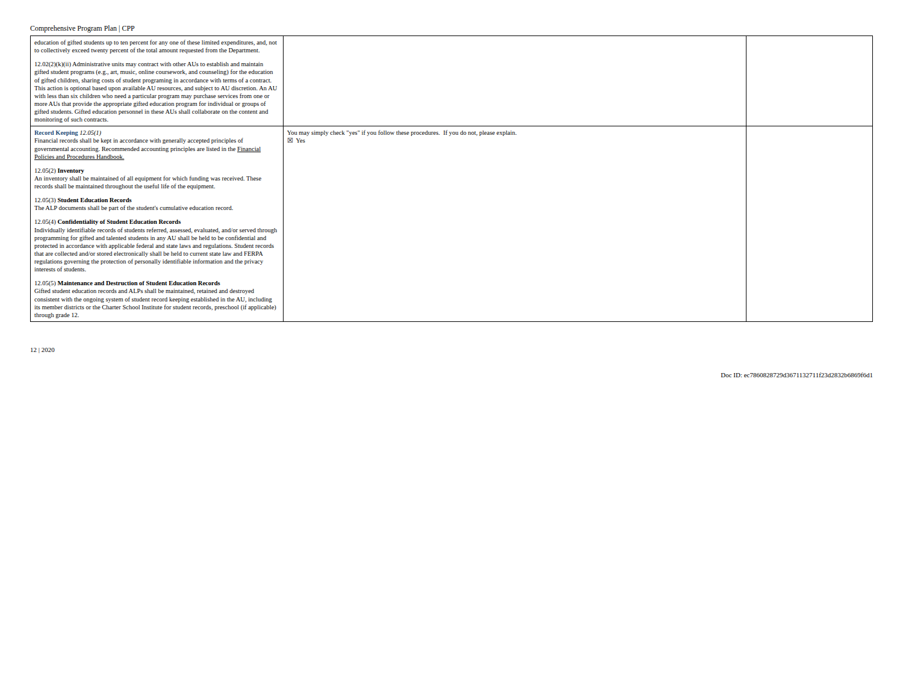Comprehensive Program Plan | CPP
| education of gifted students up to ten percent for any one of these limited expenditures, and, not to collectively exceed twenty percent of the total amount requested from the Department. 12.02(2)(k)(ii) Administrative units may contract with other AUs to establish and maintain gifted student programs (e.g., art, music, online coursework, and counseling) for the education of gifted children, sharing costs of student programing in accordance with terms of a contract. This action is optional based upon available AU resources, and subject to AU discretion. An AU with less than six children who need a particular program may purchase services from one or more AUs that provide the appropriate gifted education program for individual or groups of gifted students. Gifted education personnel in these AUs shall collaborate on the content and monitoring of such contracts. | | |
| Record Keeping 12.05(1) Financial records shall be kept in accordance with generally accepted principles of governmental accounting. Recommended accounting principles are listed in the Financial Policies and Procedures Handbook. 12.05(2) Inventory An inventory shall be maintained of all equipment for which funding was received. These records shall be maintained throughout the useful life of the equipment. 12.05(3) Student Education Records The ALP documents shall be part of the student's cumulative education record. 12.05(4) Confidentiality of Student Education Records Individually identifiable records of students referred, assessed, evaluated, and/or served through programming for gifted and talented students in any AU shall be held to be confidential and protected in accordance with applicable federal and state laws and regulations. Student records that are collected and/or stored electronically shall be held to current state law and FERPA regulations governing the protection of personally identifiable information and the privacy interests of students. 12.05(5) Maintenance and Destruction of Student Education Records Gifted student education records and ALPs shall be maintained, retained and destroyed consistent with the ongoing system of student record keeping established in the AU, including its member districts or the Charter School Institute for student records, preschool (if applicable) through grade 12. | You may simply check "yes" if you follow these procedures. If you do not, please explain. ☒ Yes | |
12 | 2020
Doc ID: ec7860828729d3671132711f23d2832b6869f6d1